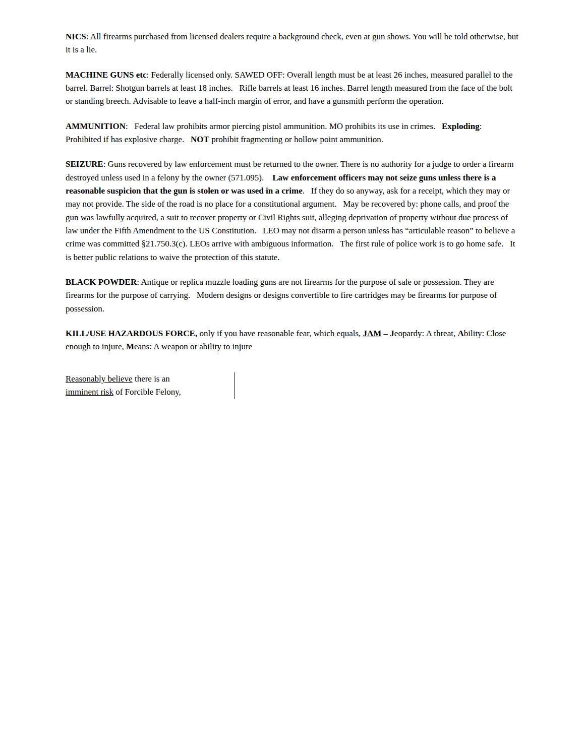NICS: All firearms purchased from licensed dealers require a background check, even at gun shows. You will be told otherwise, but it is a lie.
MACHINE GUNS etc: Federally licensed only. SAWED OFF: Overall length must be at least 26 inches, measured parallel to the barrel. Barrel: Shotgun barrels at least 18 inches. Rifle barrels at least 16 inches. Barrel length measured from the face of the bolt or standing breech. Advisable to leave a half-inch margin of error, and have a gunsmith perform the operation.
AMMUNITION: Federal law prohibits armor piercing pistol ammunition. MO prohibits its use in crimes. Exploding: Prohibited if has explosive charge. NOT prohibit fragmenting or hollow point ammunition.
SEIZURE: Guns recovered by law enforcement must be returned to the owner. There is no authority for a judge to order a firearm destroyed unless used in a felony by the owner (571.095). Law enforcement officers may not seize guns unless there is a reasonable suspicion that the gun is stolen or was used in a crime. If they do so anyway, ask for a receipt, which they may or may not provide. The side of the road is no place for a constitutional argument. May be recovered by: phone calls, and proof the gun was lawfully acquired, a suit to recover property or Civil Rights suit, alleging deprivation of property without due process of law under the Fifth Amendment to the US Constitution. LEO may not disarm a person unless has “articulable reason” to believe a crime was committed §21.750.3(c). LEOs arrive with ambiguous information. The first rule of police work is to go home safe. It is better public relations to waive the protection of this statute.
BLACK POWDER: Antique or replica muzzle loading guns are not firearms for the purpose of sale or possession. They are firearms for the purpose of carrying. Modern designs or designs convertible to fire cartridges may be firearms for purpose of possession.
KILL/USE HAZARDOUS FORCE, only if you have reasonable fear, which equals, JAM – Jeopardy: A threat, Ability: Close enough to injure, Means: A weapon or ability to injure
Reasonably believe there is an
imminent risk of Forcible Felony,